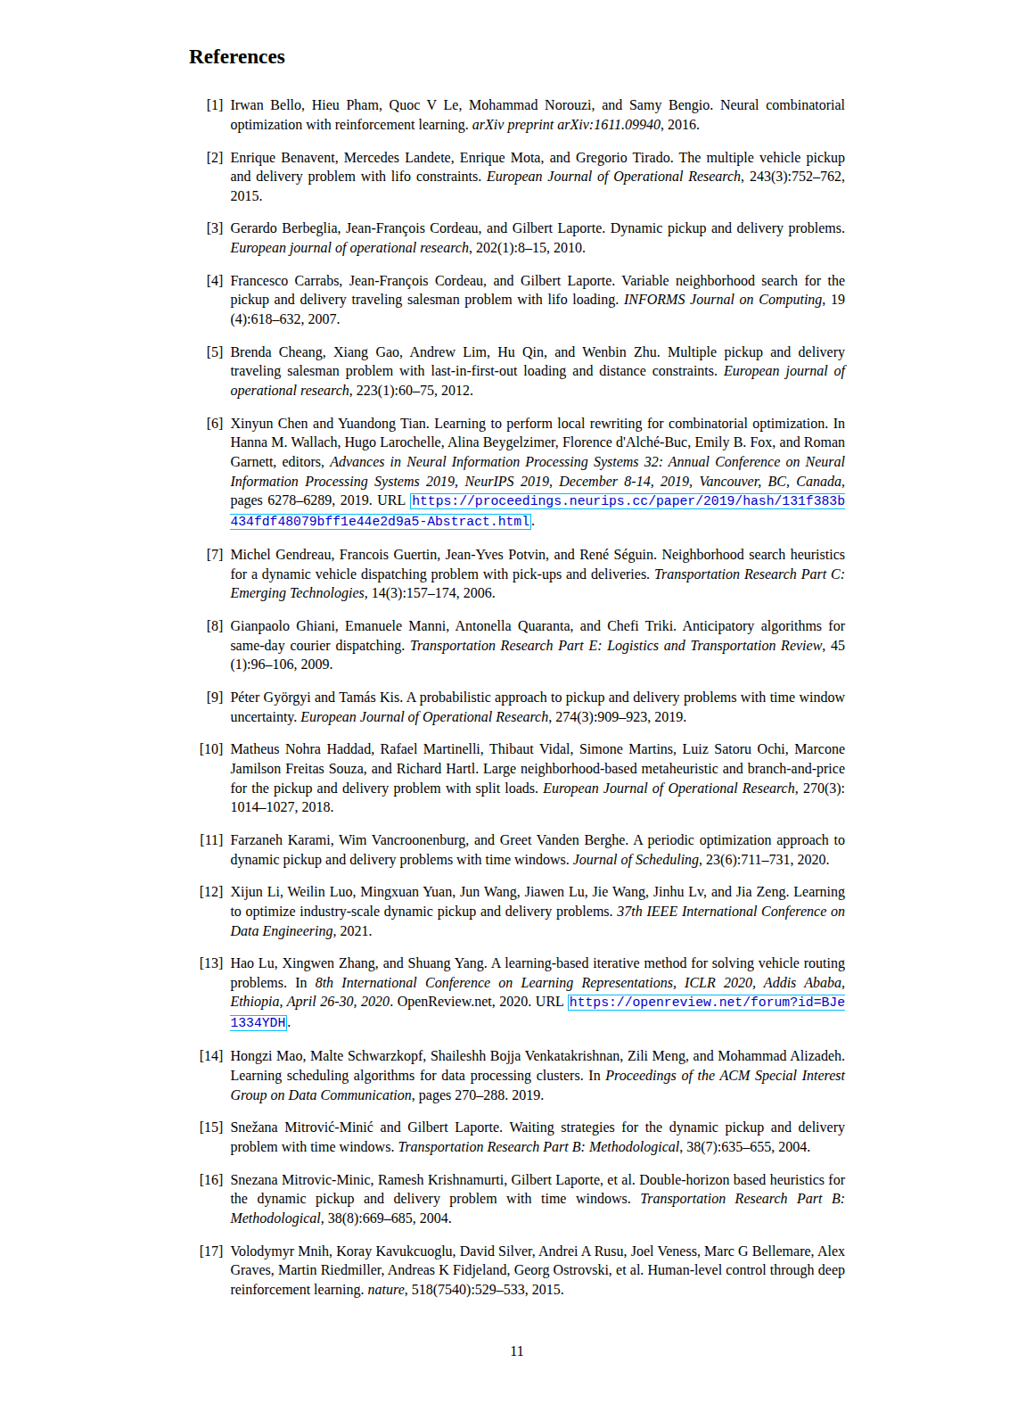References
Irwan Bello, Hieu Pham, Quoc V Le, Mohammad Norouzi, and Samy Bengio. Neural combinatorial optimization with reinforcement learning. arXiv preprint arXiv:1611.09940, 2016.
Enrique Benavent, Mercedes Landete, Enrique Mota, and Gregorio Tirado. The multiple vehicle pickup and delivery problem with lifo constraints. European Journal of Operational Research, 243(3):752–762, 2015.
Gerardo Berbeglia, Jean-François Cordeau, and Gilbert Laporte. Dynamic pickup and delivery problems. European journal of operational research, 202(1):8–15, 2010.
Francesco Carrabs, Jean-François Cordeau, and Gilbert Laporte. Variable neighborhood search for the pickup and delivery traveling salesman problem with lifo loading. INFORMS Journal on Computing, 19 (4):618–632, 2007.
Brenda Cheang, Xiang Gao, Andrew Lim, Hu Qin, and Wenbin Zhu. Multiple pickup and delivery traveling salesman problem with last-in-first-out loading and distance constraints. European journal of operational research, 223(1):60–75, 2012.
Xinyun Chen and Yuandong Tian. Learning to perform local rewriting for combinatorial optimization. In Hanna M. Wallach, Hugo Larochelle, Alina Beygelzimer, Florence d'Alché-Buc, Emily B. Fox, and Roman Garnett, editors, Advances in Neural Information Processing Systems 32: Annual Conference on Neural Information Processing Systems 2019, NeurIPS 2019, December 8-14, 2019, Vancouver, BC, Canada, pages 6278–6289, 2019. URL https://proceedings.neurips.cc/paper/2019/hash/131f383b434fdf48079bff1e44e2d9a5-Abstract.html.
Michel Gendreau, Francois Guertin, Jean-Yves Potvin, and René Séguin. Neighborhood search heuristics for a dynamic vehicle dispatching problem with pick-ups and deliveries. Transportation Research Part C: Emerging Technologies, 14(3):157–174, 2006.
Gianpaolo Ghiani, Emanuele Manni, Antonella Quaranta, and Chefi Triki. Anticipatory algorithms for same-day courier dispatching. Transportation Research Part E: Logistics and Transportation Review, 45 (1):96–106, 2009.
Péter Györgyi and Tamás Kis. A probabilistic approach to pickup and delivery problems with time window uncertainty. European Journal of Operational Research, 274(3):909–923, 2019.
Matheus Nohra Haddad, Rafael Martinelli, Thibaut Vidal, Simone Martins, Luiz Satoru Ochi, Marcone Jamilson Freitas Souza, and Richard Hartl. Large neighborhood-based metaheuristic and branch-and-price for the pickup and delivery problem with split loads. European Journal of Operational Research, 270(3): 1014–1027, 2018.
Farzaneh Karami, Wim Vancroonenburg, and Greet Vanden Berghe. A periodic optimization approach to dynamic pickup and delivery problems with time windows. Journal of Scheduling, 23(6):711–731, 2020.
Xijun Li, Weilin Luo, Mingxuan Yuan, Jun Wang, Jiawen Lu, Jie Wang, Jinhu Lv, and Jia Zeng. Learning to optimize industry-scale dynamic pickup and delivery problems. 37th IEEE International Conference on Data Engineering, 2021.
Hao Lu, Xingwen Zhang, and Shuang Yang. A learning-based iterative method for solving vehicle routing problems. In 8th International Conference on Learning Representations, ICLR 2020, Addis Ababa, Ethiopia, April 26-30, 2020. OpenReview.net, 2020. URL https://openreview.net/forum?id=BJe1334YDH.
Hongzi Mao, Malte Schwarzkopf, Shaileshh Bojja Venkatakrishnan, Zili Meng, and Mohammad Alizadeh. Learning scheduling algorithms for data processing clusters. In Proceedings of the ACM Special Interest Group on Data Communication, pages 270–288. 2019.
Snežana Mitrović-Minić and Gilbert Laporte. Waiting strategies for the dynamic pickup and delivery problem with time windows. Transportation Research Part B: Methodological, 38(7):635–655, 2004.
Snezana Mitrovic-Minic, Ramesh Krishnamurti, Gilbert Laporte, et al. Double-horizon based heuristics for the dynamic pickup and delivery problem with time windows. Transportation Research Part B: Methodological, 38(8):669–685, 2004.
Volodymyr Mnih, Koray Kavukcuoglu, David Silver, Andrei A Rusu, Joel Veness, Marc G Bellemare, Alex Graves, Martin Riedmiller, Andreas K Fidjeland, Georg Ostrovski, et al. Human-level control through deep reinforcement learning. nature, 518(7540):529–533, 2015.
11